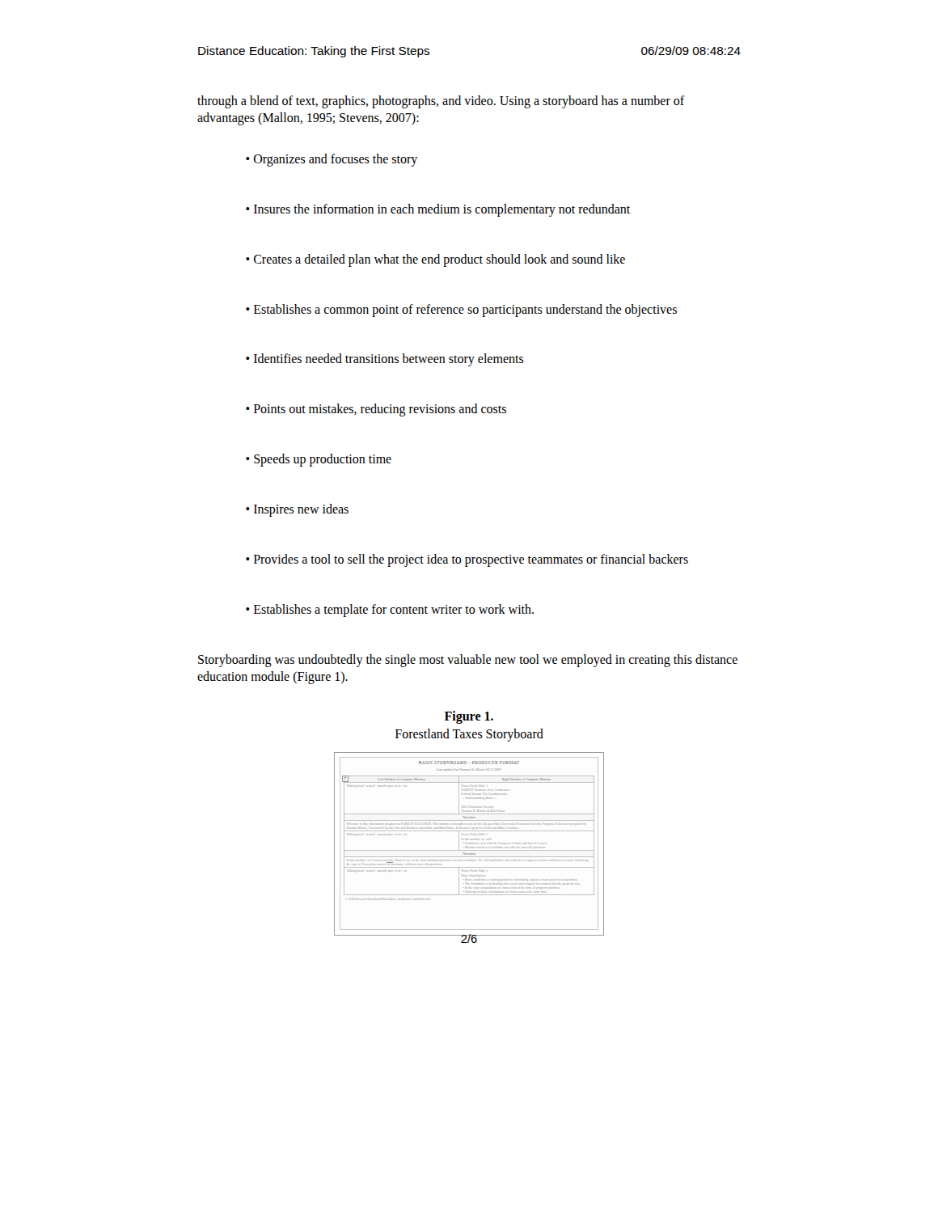Distance Education: Taking the First Steps 06/29/09 08:48:24
through a blend of text, graphics, photographs, and video. Using a storyboard has a number of advantages (Mallon, 1995; Stevens, 2007):
Organizes and focuses the story
Insures the information in each medium is complementary not redundant
Creates a detailed plan what the end product should look and sound like
Establishes a common point of reference so participants understand the objectives
Identifies needed transitions between story elements
Points out mistakes, reducing revisions and costs
Speeds up production time
Inspires new ideas
Provides a tool to sell the project idea to prospective teammates or financial backers
Establishes a template for content writer to work with.
Storyboarding was undoubtedly the single most valuable new tool we employed in creating this distance education module (Figure 1).
Figure 1. Forestland Taxes Storyboard
BASIS STORYBOARD – PRODUCER FORMAT
Last updated by Norman B. Blissér 02/15/2007
+
| Left Window of Computer Monitor | Right Window of Computer Monitor |
| --- | --- |
| Talking head / seated / smooth pace/ text / etc. | Power Point Slide 1 FOREST Taxation Alert, Landowner Federal Income Tax Fundamentals — Understanding Basis — OSU Extension Forestry Norman B. Blissér & Bob Parker |
| Narration |
| Welcome to this educational program on FOREST TAXATION. This module is brought to you by the Oregon State University Extension Forestry Program. It has been prepared by Norman Blissér, Extension Forestry Tax and Business Specialist, and Bob Parker, Extension Agent for Grant and Baker Counties. |
| Talking head / seated / smooth pace/ text / etc. | Power Point Slide 2 In this module we will: • Familiarize you with the 8 aspects of basis and how it is used • Mention sources of available aid with tax issues & questions |
| Narration |
| In this module, we'll focus on basis . Basis is one of the most fundamental issues in forest taxation. We will familiarize you with the ten aspects of basis and how it is used. And along the way we'll mention sources of assistance with tax issues & questions. |
| Talking head / seated / smooth pace/ text / etc. | Power Point Slide 3 Basic Introduction • Basis establishes a starting point for calculating expenses from your forest operation. • The foundation is deducting when your total original investment into the property was. • In the cases acquisitions are basis costs at the time of property purchase. • Subsequent basis calculations are basis costs at the same time. |
C:\OSU\Research\Storyboard\Basis\Basis_storyboard_final\Parker.doc
2/6